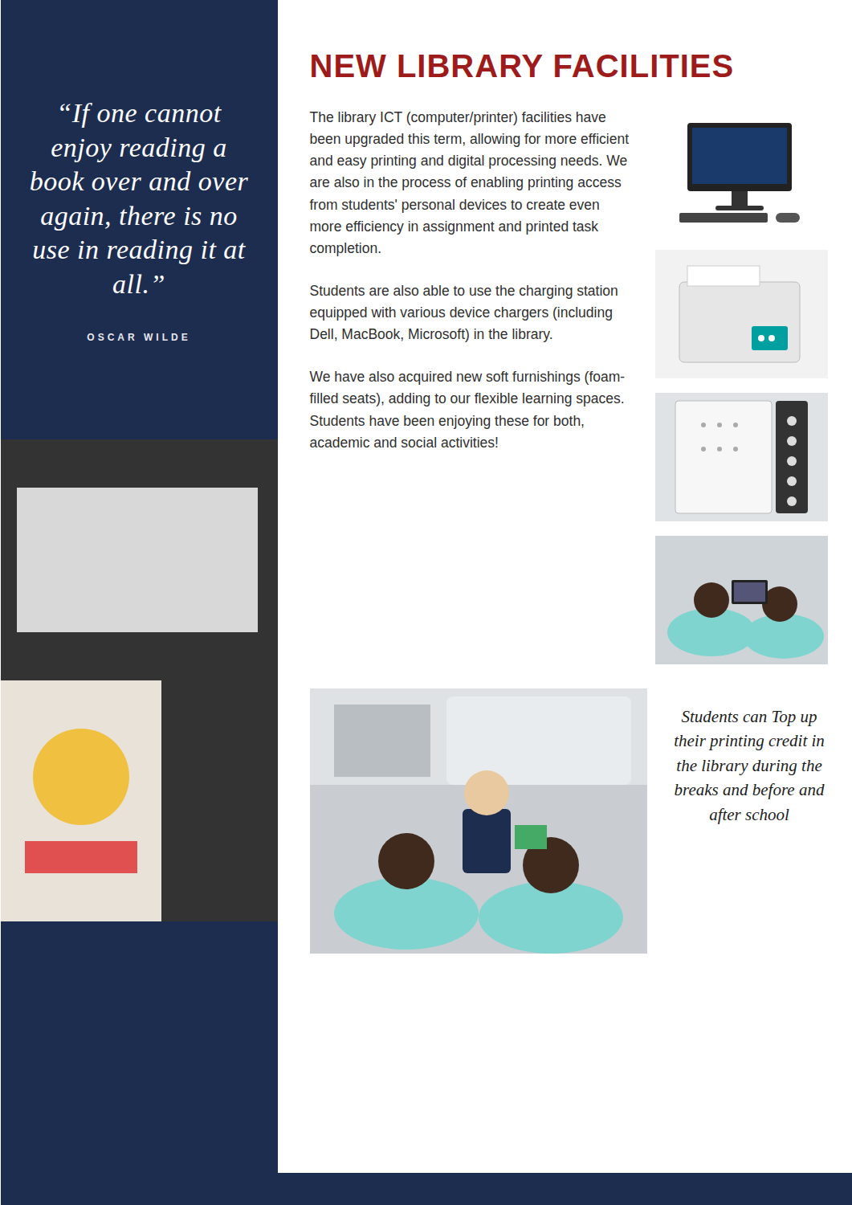“If one cannot enjoy reading a book over and over again, there is no use in reading it at all.”
OSCAR WILDE
New Library Facilities
The library ICT (computer/printer) facilities have been upgraded this term, allowing for more efficient and easy printing and digital processing needs. We are also in the process of enabling printing access from students' personal devices to create even more efficiency in assignment and printed task completion.
Students are also able to use the charging station equipped with various device chargers (including Dell, MacBook, Microsoft) in the library.
We have also acquired new soft furnishings (foam-filled seats), adding to our flexible learning spaces. Students have been enjoying these for both, academic and social activities!
Students can Top up their printing credit in the library during the breaks and before and after school